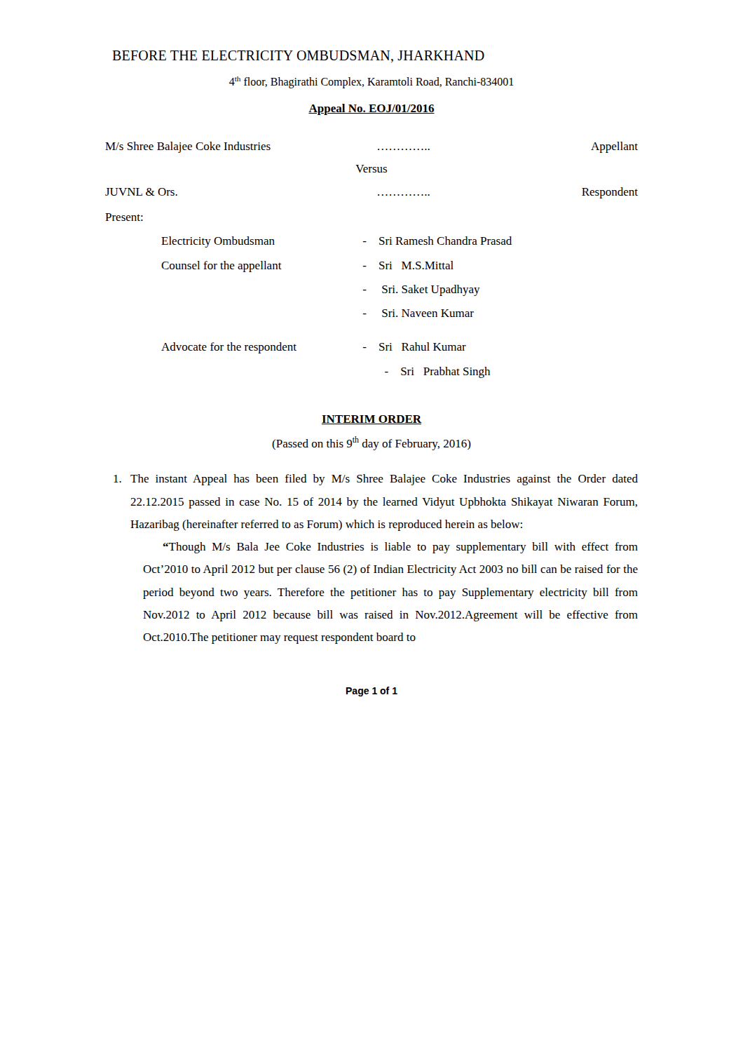BEFORE THE ELECTRICITY OMBUDSMAN, JHARKHAND
4th floor, Bhagirathi Complex, Karamtoli Road, Ranchi-834001
Appeal No. EOJ/01/2016
| M/s Shree Balajee Coke Industries | ………….. | Appellant |
| Versus |
| JUVNL & Ors. | ………….. | Respondent |
Present:
| Electricity Ombudsman | - | Sri Ramesh Chandra Prasad |
| Counsel for the appellant | - | Sri M.S.Mittal |
| | - | Sri. Saket Upadhyay |
| | - | Sri. Naveen Kumar |
| Advocate for the respondent | - | Sri Rahul Kumar |
| | | - Sri Prabhat Singh |
INTERIM ORDER
(Passed on this 9th day of February, 2016)
The instant Appeal has been filed by M/s Shree Balajee Coke Industries against the Order dated 22.12.2015 passed in case No. 15 of 2014 by the learned Vidyut Upbhokta Shikayat Niwaran Forum, Hazaribag (hereinafter referred to as Forum) which is reproduced herein as below:
“Though M/s Bala Jee Coke Industries is liable to pay supplementary bill with effect from Oct’2010 to April 2012 but per clause 56 (2) of Indian Electricity Act 2003 no bill can be raised for the period beyond two years. Therefore the petitioner has to pay Supplementary electricity bill from Nov.2012 to April 2012 because bill was raised in Nov.2012.Agreement will be effective from Oct.2010.The petitioner may request respondent board to
Page 1 of 1